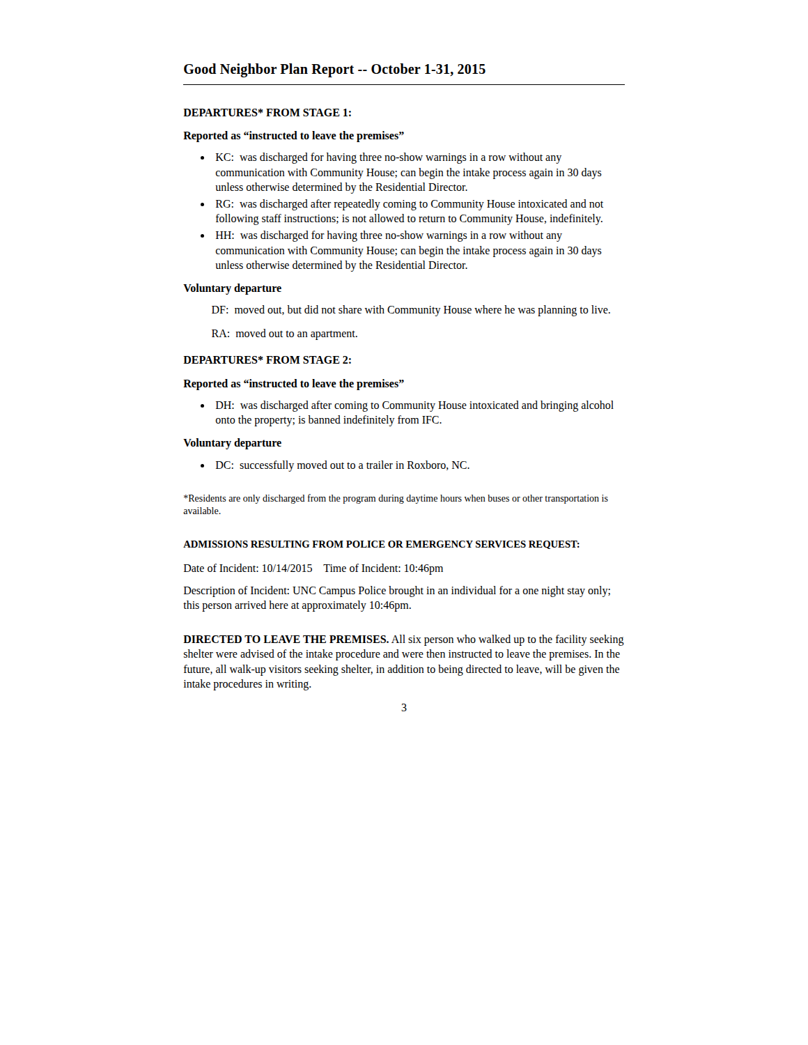Good Neighbor Plan Report -- October 1-31, 2015
DEPARTURES* FROM STAGE 1:
Reported as “instructed to leave the premises”
KC: was discharged for having three no-show warnings in a row without any communication with Community House; can begin the intake process again in 30 days unless otherwise determined by the Residential Director.
RG: was discharged after repeatedly coming to Community House intoxicated and not following staff instructions; is not allowed to return to Community House, indefinitely.
HH: was discharged for having three no-show warnings in a row without any communication with Community House; can begin the intake process again in 30 days unless otherwise determined by the Residential Director.
Voluntary departure
DF: moved out, but did not share with Community House where he was planning to live.
RA: moved out to an apartment.
DEPARTURES* FROM STAGE 2:
Reported as “instructed to leave the premises”
DH: was discharged after coming to Community House intoxicated and bringing alcohol onto the property; is banned indefinitely from IFC.
Voluntary departure
DC: successfully moved out to a trailer in Roxboro, NC.
*Residents are only discharged from the program during daytime hours when buses or other transportation is available.
ADMISSIONS RESULTING FROM POLICE OR EMERGENCY SERVICES REQUEST:
Date of Incident: 10/14/2015 Time of Incident: 10:46pm
Description of Incident: UNC Campus Police brought in an individual for a one night stay only; this person arrived here at approximately 10:46pm.
DIRECTED TO LEAVE THE PREMISES. All six person who walked up to the facility seeking shelter were advised of the intake procedure and were then instructed to leave the premises. In the future, all walk-up visitors seeking shelter, in addition to being directed to leave, will be given the intake procedures in writing.
3